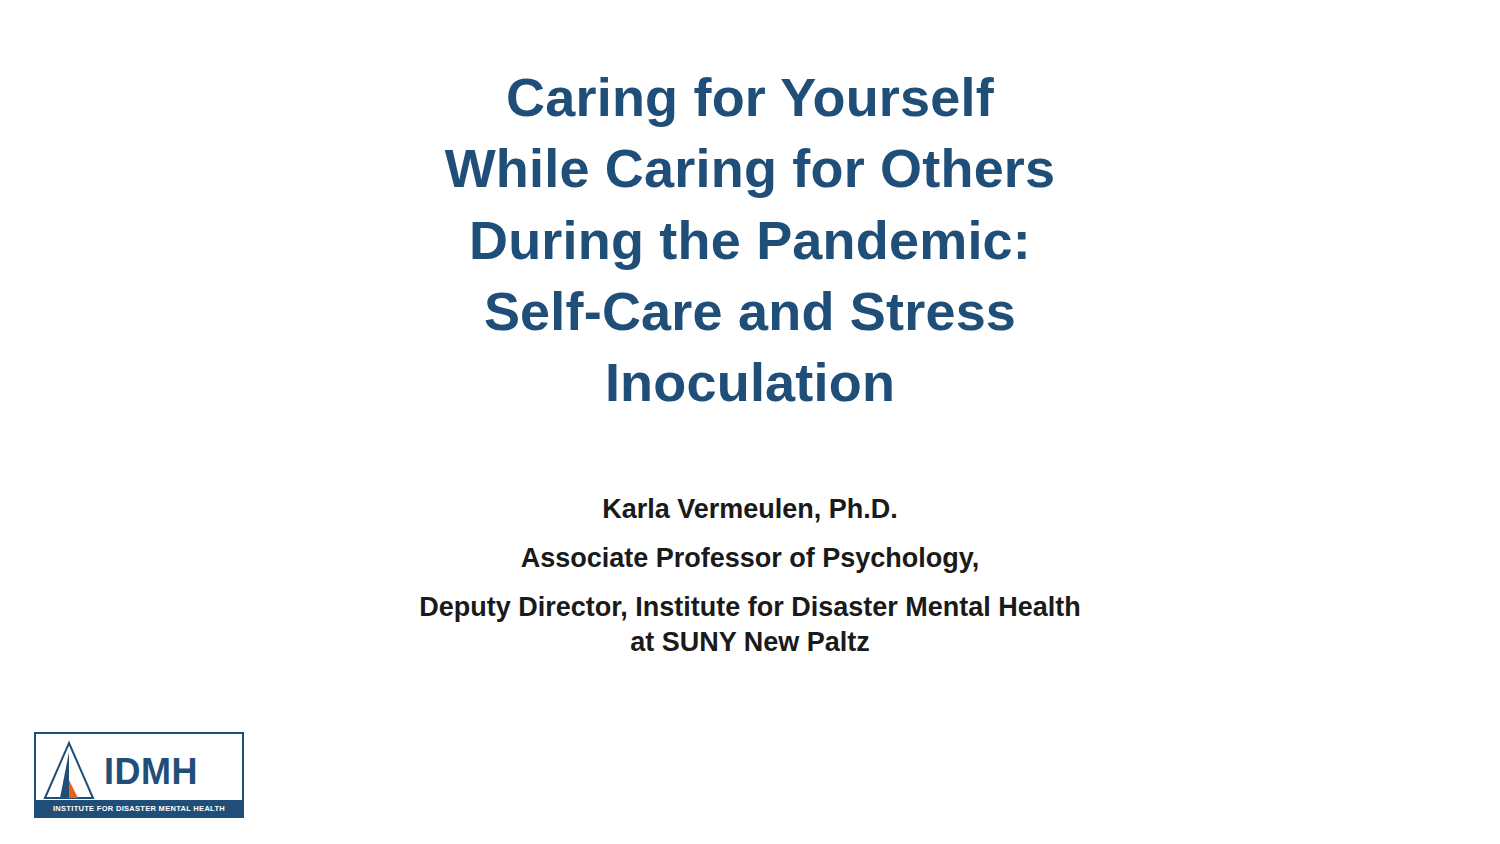Caring for Yourself
While Caring for Others
During the Pandemic:
Self-Care and Stress
Inoculation
Karla Vermeulen, Ph.D.
Associate Professor of Psychology,
Deputy Director, Institute for Disaster Mental Health
at SUNY New Paltz
IDMH INSTITUTE FOR DISASTER MENTAL HEALTH